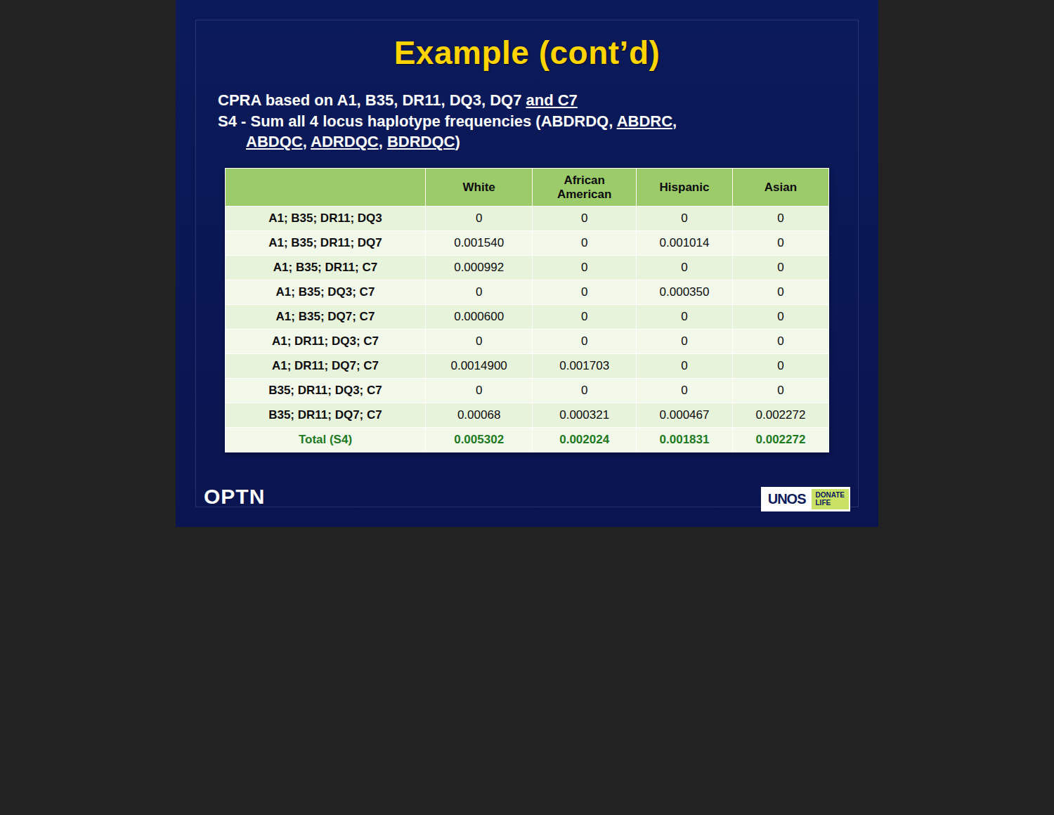Example (cont’d)
CPRA based on A1, B35, DR11, DQ3, DQ7 and C7
S4 - Sum all 4 locus haplotype frequencies (ABDRDQ, ABDRC, ABDQC, ADRDQC, BDRDQC)
| | White | African American | Hispanic | Asian |
| --- | --- | --- | --- | --- |
| A1; B35; DR11; DQ3 | 0 | 0 | 0 | 0 |
| A1; B35; DR11; DQ7 | 0.001540 | 0 | 0.001014 | 0 |
| A1; B35; DR11; C7 | 0.000992 | 0 | 0 | 0 |
| A1; B35; DQ3; C7 | 0 | 0 | 0.000350 | 0 |
| A1; B35; DQ7; C7 | 0.000600 | 0 | 0 | 0 |
| A1; DR11; DQ3; C7 | 0 | 0 | 0 | 0 |
| A1; DR11; DQ7; C7 | 0.0014900 | 0.001703 | 0 | 0 |
| B35; DR11; DQ3; C7 | 0 | 0 | 0 | 0 |
| B35; DR11; DQ7; C7 | 0.00068 | 0.000321 | 0.000467 | 0.002272 |
| Total (S4) | 0.005302 | 0.002024 | 0.001831 | 0.002272 |
OPTN
UNOS
DONATE LIFE